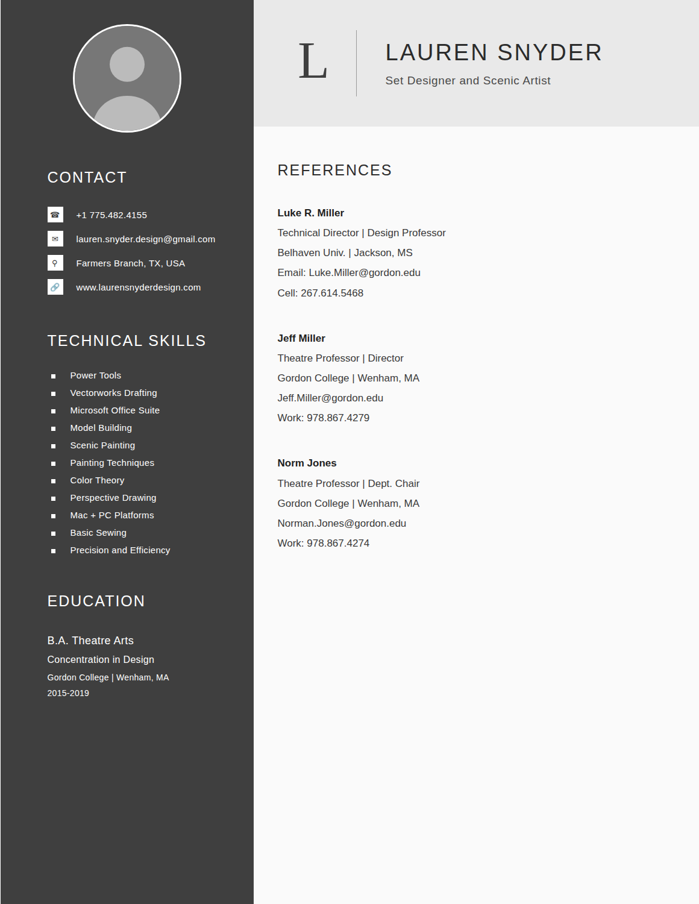CONTACT
☎+1 775.482.4155
✉lauren.snyder.design@gmail.com
⚲Farmers Branch, TX, USA
🔗www.laurensnyderdesign.com
TECHNICAL SKILLS
Power Tools
Vectorworks Drafting
Microsoft Office Suite
Model Building
Scenic Painting
Painting Techniques
Color Theory
Perspective Drawing
Mac + PC Platforms
Basic Sewing
Precision and Efficiency
EDUCATION
B.A. Theatre Arts
Concentration in Design
Gordon College | Wenham, MA
2015-2019
L
LAUREN SNYDER
Set Designer and Scenic Artist
REFERENCES
Luke R. Miller
Technical Director | Design Professor
Belhaven Univ. | Jackson, MS
Email: Luke.Miller@gordon.edu
Cell: 267.614.5468
Jeff Miller
Theatre Professor | Director
Gordon College | Wenham, MA
Jeff.Miller@gordon.edu
Work: 978.867.4279
Norm Jones
Theatre Professor | Dept. Chair
Gordon College | Wenham, MA
Norman.Jones@gordon.edu
Work: 978.867.4274